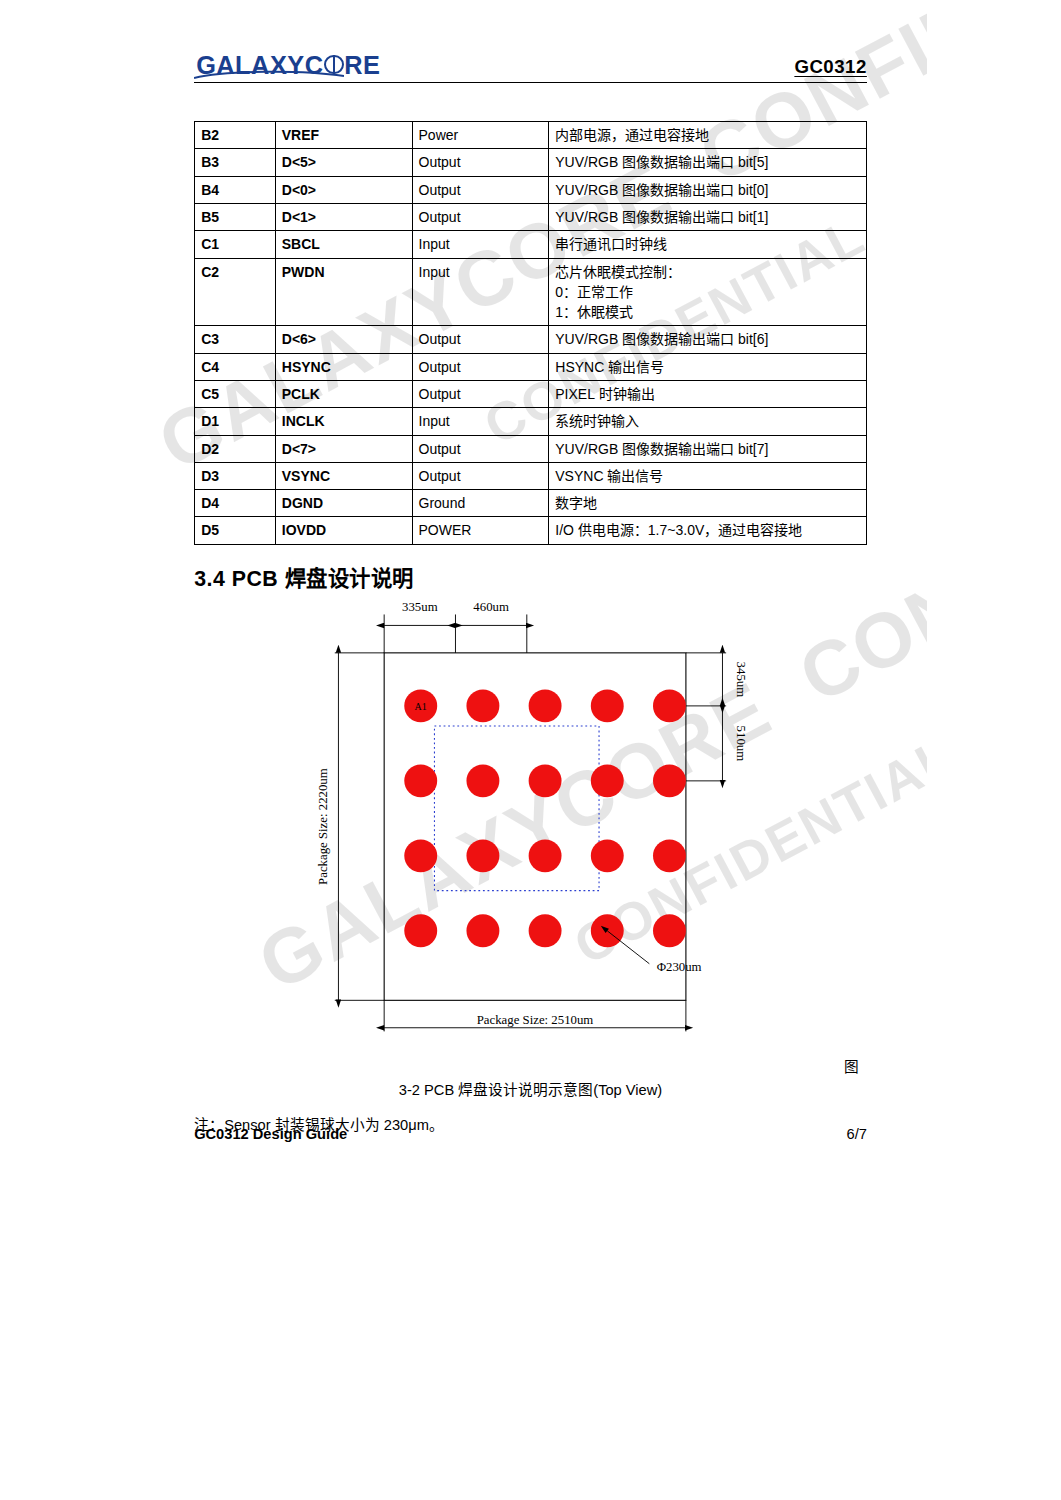GALAXYCORE CONFIDENTIAL
CONFIDENTIAL
GALAXYCORE CONFIDENTIAL
CONFIDENTIAL
GALAXYC RE
GC0312
| B2 | VREF | Power | 内部电源，通过电容接地 |
| B3 | D<5> | Output | YUV/RGB 图像数据输出端口 bit[5] |
| B4 | D<0> | Output | YUV/RGB 图像数据输出端口 bit[0] |
| B5 | D<1> | Output | YUV/RGB 图像数据输出端口 bit[1] |
| C1 | SBCL | Input | 串行通讯口时钟线 |
| C2 | PWDN | Input | 芯片休眠模式控制： 0 ：正常工作 1 ：休眠模式 |
| C3 | D<6> | Output | YUV/RGB 图像数据输出端口 bit[6] |
| C4 | HSYNC | Output | HSYNC 输出信号 |
| C5 | PCLK | Output | PIXEL 时钟输出 |
| D1 | INCLK | Input | 系统时钟输入 |
| D2 | D<7> | Output | YUV/RGB 图像数据输出端口 bit[7] |
| D3 | VSYNC | Output | VSYNC 输出信号 |
| D4 | DGND | Ground | 数字地 |
| D5 | IOVDD | POWER | I/O 供电电源： 1.7~3.0V ，通过电容接地 |
3.4 PCB 焊盘设计说明
335um 460um Package Size: 2220um Package Size: 2510um 345um 510um A1 Φ230um
图
3-2 PCB 焊盘设计说明示意图(Top View)
注：Sensor 封装锡球大小为 230μm。
GC0312 Design Guide
6/7